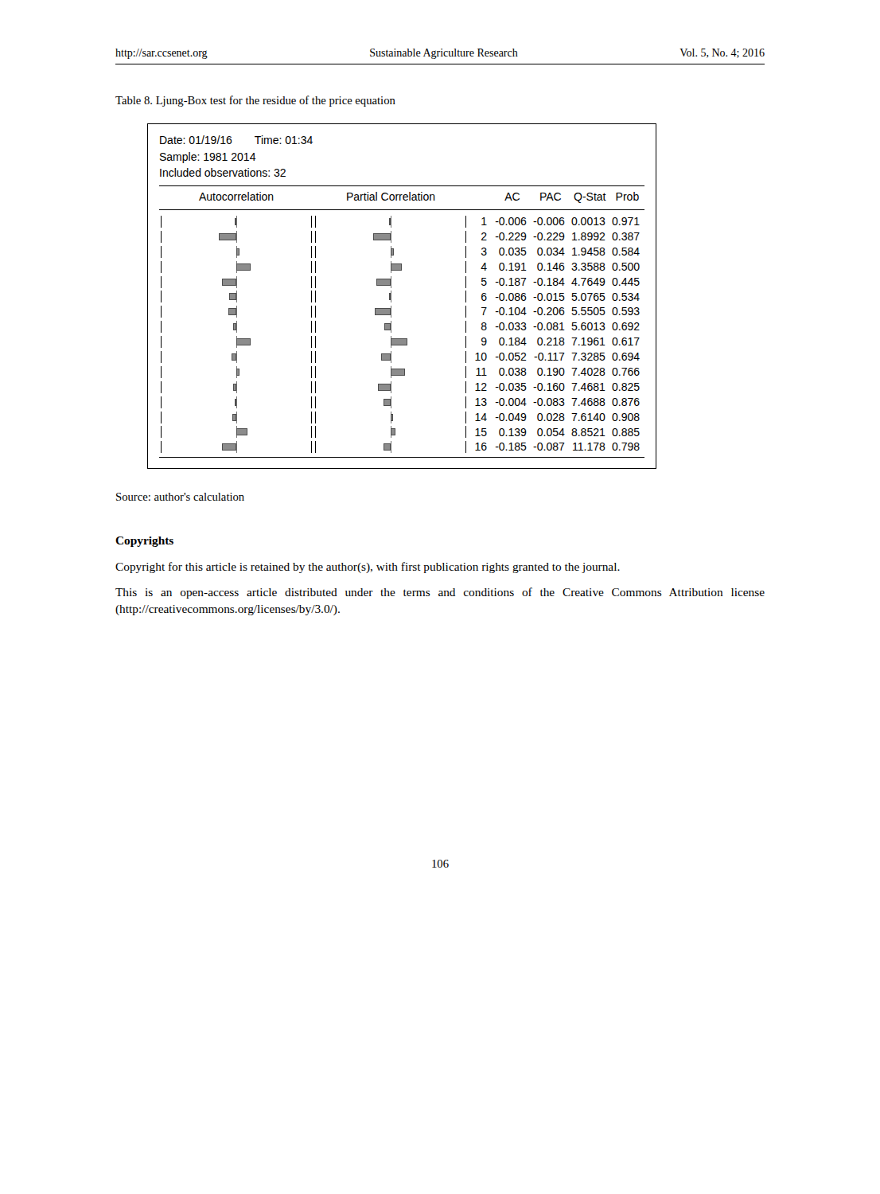http://sar.ccsenet.org
Sustainable Agriculture Research
Vol. 5, No. 4; 2016
Table 8. Ljung-Box test for the residue of the price equation
Date: 01/19/16 Time: 01:34
Sample: 1981 2014
Included observations: 32
| Autocorrelation | Partial Correlation | | AC | PAC | Q-Stat | Prob |
| --- | --- | --- | --- | --- | --- | --- |
| | | 1 | -0.006 | -0.006 | 0.0013 | 0.971 |
| | | 2 | -0.229 | -0.229 | 1.8992 | 0.387 |
| | | 3 | 0.035 | 0.034 | 1.9458 | 0.584 |
| | | 4 | 0.191 | 0.146 | 3.3588 | 0.500 |
| | | 5 | -0.187 | -0.184 | 4.7649 | 0.445 |
| | | 6 | -0.086 | -0.015 | 5.0765 | 0.534 |
| | | 7 | -0.104 | -0.206 | 5.5505 | 0.593 |
| | | 8 | -0.033 | -0.081 | 5.6013 | 0.692 |
| | | 9 | 0.184 | 0.218 | 7.1961 | 0.617 |
| | | 10 | -0.052 | -0.117 | 7.3285 | 0.694 |
| | | 11 | 0.038 | 0.190 | 7.4028 | 0.766 |
| | | 12 | -0.035 | -0.160 | 7.4681 | 0.825 |
| | | 13 | -0.004 | -0.083 | 7.4688 | 0.876 |
| | | 14 | -0.049 | 0.028 | 7.6140 | 0.908 |
| | | 15 | 0.139 | 0.054 | 8.8521 | 0.885 |
| | | 16 | -0.185 | -0.087 | 11.178 | 0.798 |
Source: author's calculation
Copyrights
Copyright for this article is retained by the author(s), with first publication rights granted to the journal.
This is an open-access article distributed under the terms and conditions of the Creative Commons Attribution license (http://creativecommons.org/licenses/by/3.0/).
106